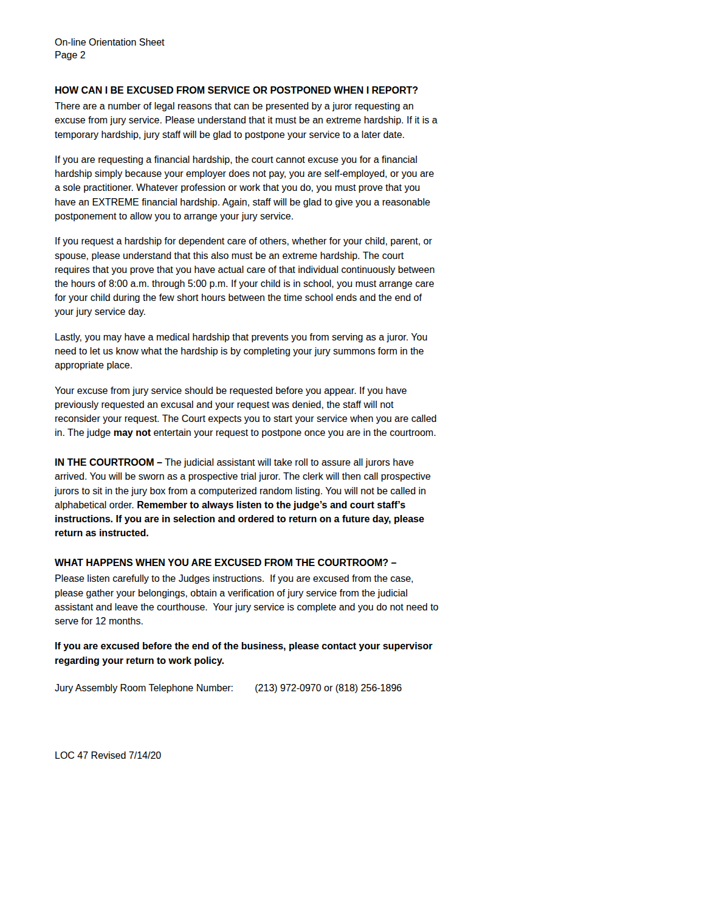On-line Orientation Sheet
Page 2
How can I be excused from service or postponed when I report?
There are a number of legal reasons that can be presented by a juror requesting an excuse from jury service. Please understand that it must be an extreme hardship. If it is a temporary hardship, jury staff will be glad to postpone your service to a later date.
If you are requesting a financial hardship, the court cannot excuse you for a financial hardship simply because your employer does not pay, you are self-employed, or you are a sole practitioner. Whatever profession or work that you do, you must prove that you have an EXTREME financial hardship. Again, staff will be glad to give you a reasonable postponement to allow you to arrange your jury service.
If you request a hardship for dependent care of others, whether for your child, parent, or spouse, please understand that this also must be an extreme hardship. The court requires that you prove that you have actual care of that individual continuously between the hours of 8:00 a.m. through 5:00 p.m. If your child is in school, you must arrange care for your child during the few short hours between the time school ends and the end of your jury service day.
Lastly, you may have a medical hardship that prevents you from serving as a juror. You need to let us know what the hardship is by completing your jury summons form in the appropriate place.
Your excuse from jury service should be requested before you appear. If you have previously requested an excusal and your request was denied, the staff will not reconsider your request. The Court expects you to start your service when you are called in. The judge may not entertain your request to postpone once you are in the courtroom.
In the courtroom – The judicial assistant will take roll to assure all jurors have arrived. You will be sworn as a prospective trial juror. The clerk will then call prospective jurors to sit in the jury box from a computerized random listing. You will not be called in alphabetical order. Remember to always listen to the judge’s and court staff’s instructions. If you are in selection and ordered to return on a future day, please return as instructed.
What happens when you are excused from the courtroom? –
Please listen carefully to the Judges instructions. If you are excused from the case, please gather your belongings, obtain a verification of jury service from the judicial assistant and leave the courthouse. Your jury service is complete and you do not need to serve for 12 months.
If you are excused before the end of the business, please contact your supervisor regarding your return to work policy.
Jury Assembly Room Telephone Number:(213) 972-0970 or (818) 256-1896
LOC 47 Revised 7/14/20